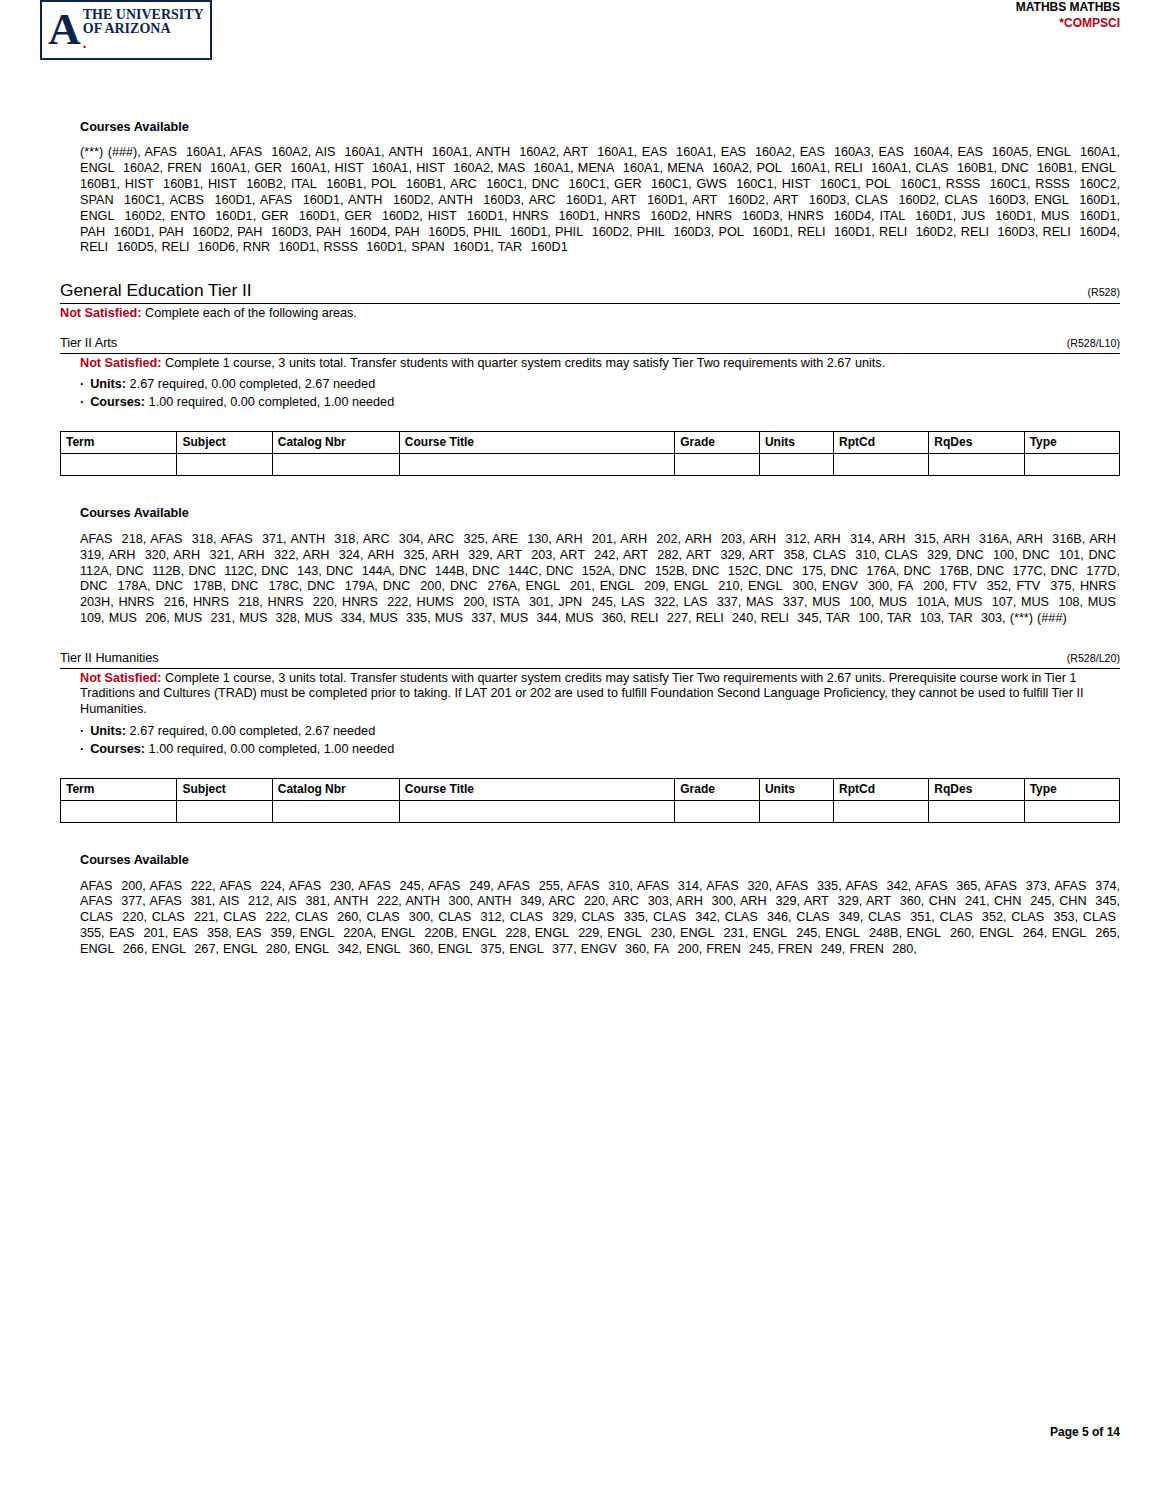AThe University of Arizona.
MATHBS MATHBS
*COMPSCI
Courses Available
(***) (###), AFAS 160A1, AFAS 160A2, AIS 160A1, ANTH 160A1, ANTH 160A2, ART 160A1, EAS 160A1, EAS 160A2, EAS 160A3, EAS 160A4, EAS 160A5, ENGL 160A1, ENGL 160A2, FREN 160A1, GER 160A1, HIST 160A1, HIST 160A2, MAS 160A1, MENA 160A1, MENA 160A2, POL 160A1, RELI 160A1, CLAS 160B1, DNC 160B1, ENGL 160B1, HIST 160B1, HIST 160B2, ITAL 160B1, POL 160B1, ARC 160C1, DNC 160C1, GER 160C1, GWS 160C1, HIST 160C1, POL 160C1, RSSS 160C1, RSSS 160C2, SPAN 160C1, ACBS 160D1, AFAS 160D1, ANTH 160D2, ANTH 160D3, ARC 160D1, ART 160D1, ART 160D2, ART 160D3, CLAS 160D2, CLAS 160D3, ENGL 160D1, ENGL 160D2, ENTO 160D1, GER 160D1, GER 160D2, HIST 160D1, HNRS 160D1, HNRS 160D2, HNRS 160D3, HNRS 160D4, ITAL 160D1, JUS 160D1, MUS 160D1, PAH 160D1, PAH 160D2, PAH 160D3, PAH 160D4, PAH 160D5, PHIL 160D1, PHIL 160D2, PHIL 160D3, POL 160D1, RELI 160D1, RELI 160D2, RELI 160D3, RELI 160D4, RELI 160D5, RELI 160D6, RNR 160D1, RSSS 160D1, SPAN 160D1, TAR 160D1
General Education Tier II (R528)
Not Satisfied: Complete each of the following areas.
Tier II Arts (R528/L10)
Not Satisfied: Complete 1 course, 3 units total. Transfer students with quarter system credits may satisfy Tier Two requirements with 2.67 units.
Units: 2.67 required, 0.00 completed, 2.67 needed
Courses: 1.00 required, 0.00 completed, 1.00 needed
| Term | Subject | Catalog Nbr | Course Title | Grade | Units | RptCd | RqDes | Type |
| --- | --- | --- | --- | --- | --- | --- | --- | --- |
Courses Available
AFAS 218, AFAS 318, AFAS 371, ANTH 318, ARC 304, ARC 325, ARE 130, ARH 201, ARH 202, ARH 203, ARH 312, ARH 314, ARH 315, ARH 316A, ARH 316B, ARH 319, ARH 320, ARH 321, ARH 322, ARH 324, ARH 325, ARH 329, ART 203, ART 242, ART 282, ART 329, ART 358, CLAS 310, CLAS 329, DNC 100, DNC 101, DNC 112A, DNC 112B, DNC 112C, DNC 143, DNC 144A, DNC 144B, DNC 144C, DNC 152A, DNC 152B, DNC 152C, DNC 175, DNC 176A, DNC 176B, DNC 177C, DNC 177D, DNC 178A, DNC 178B, DNC 178C, DNC 179A, DNC 200, DNC 276A, ENGL 201, ENGL 209, ENGL 210, ENGL 300, ENGV 300, FA 200, FTV 352, FTV 375, HNRS 203H, HNRS 216, HNRS 218, HNRS 220, HNRS 222, HUMS 200, ISTA 301, JPN 245, LAS 322, LAS 337, MAS 337, MUS 100, MUS 101A, MUS 107, MUS 108, MUS 109, MUS 206, MUS 231, MUS 328, MUS 334, MUS 335, MUS 337, MUS 344, MUS 360, RELI 227, RELI 240, RELI 345, TAR 100, TAR 103, TAR 303, (***) (###)
Tier II Humanities (R528/L20)
Not Satisfied: Complete 1 course, 3 units total. Transfer students with quarter system credits may satisfy Tier Two requirements with 2.67 units. Prerequisite course work in Tier 1 Traditions and Cultures (TRAD) must be completed prior to taking. If LAT 201 or 202 are used to fulfill Foundation Second Language Proficiency, they cannot be used to fulfill Tier II Humanities.
Units: 2.67 required, 0.00 completed, 2.67 needed
Courses: 1.00 required, 0.00 completed, 1.00 needed
| Term | Subject | Catalog Nbr | Course Title | Grade | Units | RptCd | RqDes | Type |
| --- | --- | --- | --- | --- | --- | --- | --- | --- |
Courses Available
AFAS 200, AFAS 222, AFAS 224, AFAS 230, AFAS 245, AFAS 249, AFAS 255, AFAS 310, AFAS 314, AFAS 320, AFAS 335, AFAS 342, AFAS 365, AFAS 373, AFAS 374, AFAS 377, AFAS 381, AIS 212, AIS 381, ANTH 222, ANTH 300, ANTH 349, ARC 220, ARC 303, ARH 300, ARH 329, ART 329, ART 360, CHN 241, CHN 245, CHN 345, CLAS 220, CLAS 221, CLAS 222, CLAS 260, CLAS 300, CLAS 312, CLAS 329, CLAS 335, CLAS 342, CLAS 346, CLAS 349, CLAS 351, CLAS 352, CLAS 353, CLAS 355, EAS 201, EAS 358, EAS 359, ENGL 220A, ENGL 220B, ENGL 228, ENGL 229, ENGL 230, ENGL 231, ENGL 245, ENGL 248B, ENGL 260, ENGL 264, ENGL 265, ENGL 266, ENGL 267, ENGL 280, ENGL 342, ENGL 360, ENGL 375, ENGL 377, ENGV 360, FA 200, FREN 245, FREN 249, FREN 280,
Page 5 of 14